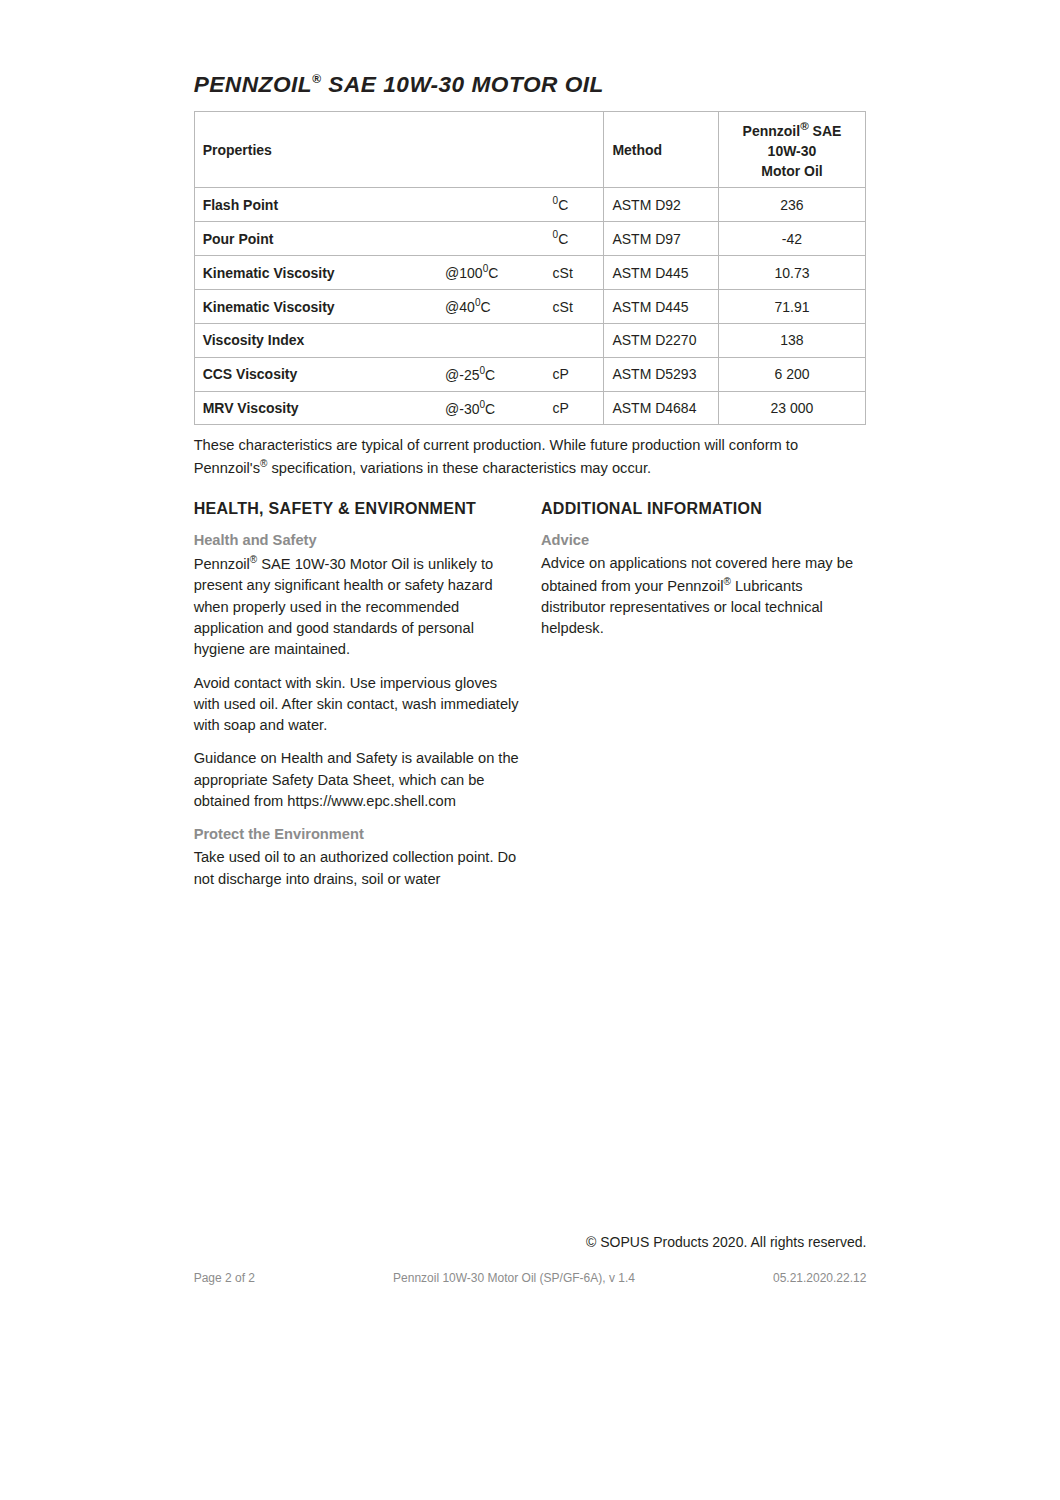PENNZOIL® SAE 10W-30 MOTOR OIL
| Properties | Method | Pennzoil ® SAE 10W-30 Motor Oil |
| --- | --- | --- |
| Flash Point | | 0 C | ASTM D92 | 236 |
| Pour Point | | 0 C | ASTM D97 | -42 |
| Kinematic Viscosity | @100 0 C | cSt | ASTM D445 | 10.73 |
| Kinematic Viscosity | @40 0 C | cSt | ASTM D445 | 71.91 |
| Viscosity Index | | | ASTM D2270 | 138 |
| CCS Viscosity | @-25 0 C | cP | ASTM D5293 | 6 200 |
| MRV Viscosity | @-30 0 C | cP | ASTM D4684 | 23 000 |
These characteristics are typical of current production. While future production will conform to Pennzoil's® specification, variations in these characteristics may occur.
HEALTH, SAFETY & ENVIRONMENT
Health and Safety
Pennzoil® SAE 10W-30 Motor Oil is unlikely to present any significant health or safety hazard when properly used in the recommended application and good standards of personal hygiene are maintained.
Avoid contact with skin. Use impervious gloves with used oil. After skin contact, wash immediately with soap and water.
Guidance on Health and Safety is available on the appropriate Safety Data Sheet, which can be obtained from https://www.epc.shell.com
Protect the Environment
Take used oil to an authorized collection point. Do not discharge into drains, soil or water
ADDITIONAL INFORMATION
Advice
Advice on applications not covered here may be obtained from your Pennzoil® Lubricants distributor representatives or local technical helpdesk.
© SOPUS Products 2020. All rights reserved.
Page 2 of 2
Pennzoil 10W-30 Motor Oil (SP/GF-6A), v 1.4
05.21.2020.22.12